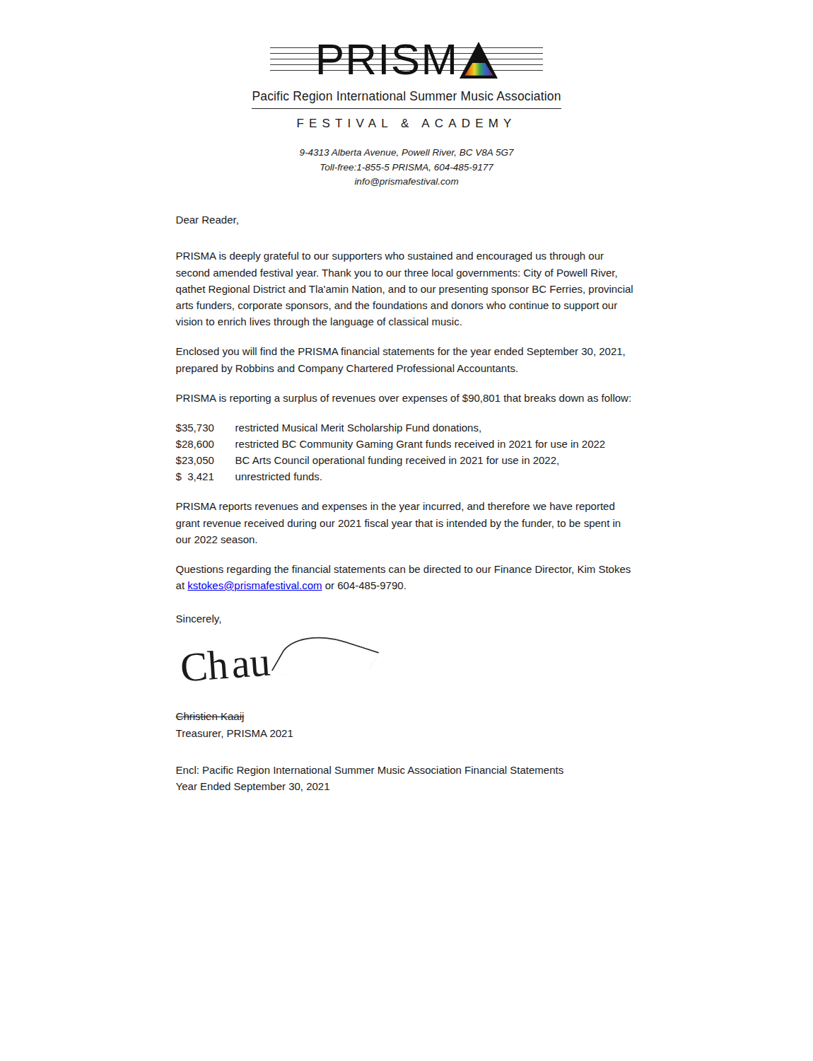PRISM
Pacific Region International Summer Music Association
Festival & Academy
9-4313 Alberta Avenue, Powell River, BC V8A 5G7
Toll-free:1-855-5 PRISMA, 604-485-9177
info@prismafestival.com
Dear Reader,
PRISMA is deeply grateful to our supporters who sustained and encouraged us through our second amended festival year. Thank you to our three local governments: City of Powell River, qathet Regional District and Tla'amin Nation, and to our presenting sponsor BC Ferries, provincial arts funders, corporate sponsors, and the foundations and donors who continue to support our vision to enrich lives through the language of classical music.
Enclosed you will find the PRISMA financial statements for the year ended September 30, 2021, prepared by Robbins and Company Chartered Professional Accountants.
PRISMA is reporting a surplus of revenues over expenses of $90,801 that breaks down as follow:
$35,730restricted Musical Merit Scholarship Fund donations,
$28,600restricted BC Community Gaming Grant funds received in 2021 for use in 2022
$23,050 BC Arts Council operational funding received in 2021 for use in 2022,
$ 3,421unrestricted funds.
PRISMA reports revenues and expenses in the year incurred, and therefore we have reported grant revenue received during our 2021 fiscal year that is intended by the funder, to be spent in our 2022 season.
Questions regarding the financial statements can be directed to our Finance Director, Kim Stokes at kstokes@prismafestival.com or 604-485-9790.
Sincerely,
Ch au
Christien Kaaij
Treasurer, PRISMA 2021
Encl: Pacific Region International Summer Music Association Financial Statements
Year Ended September 30, 2021